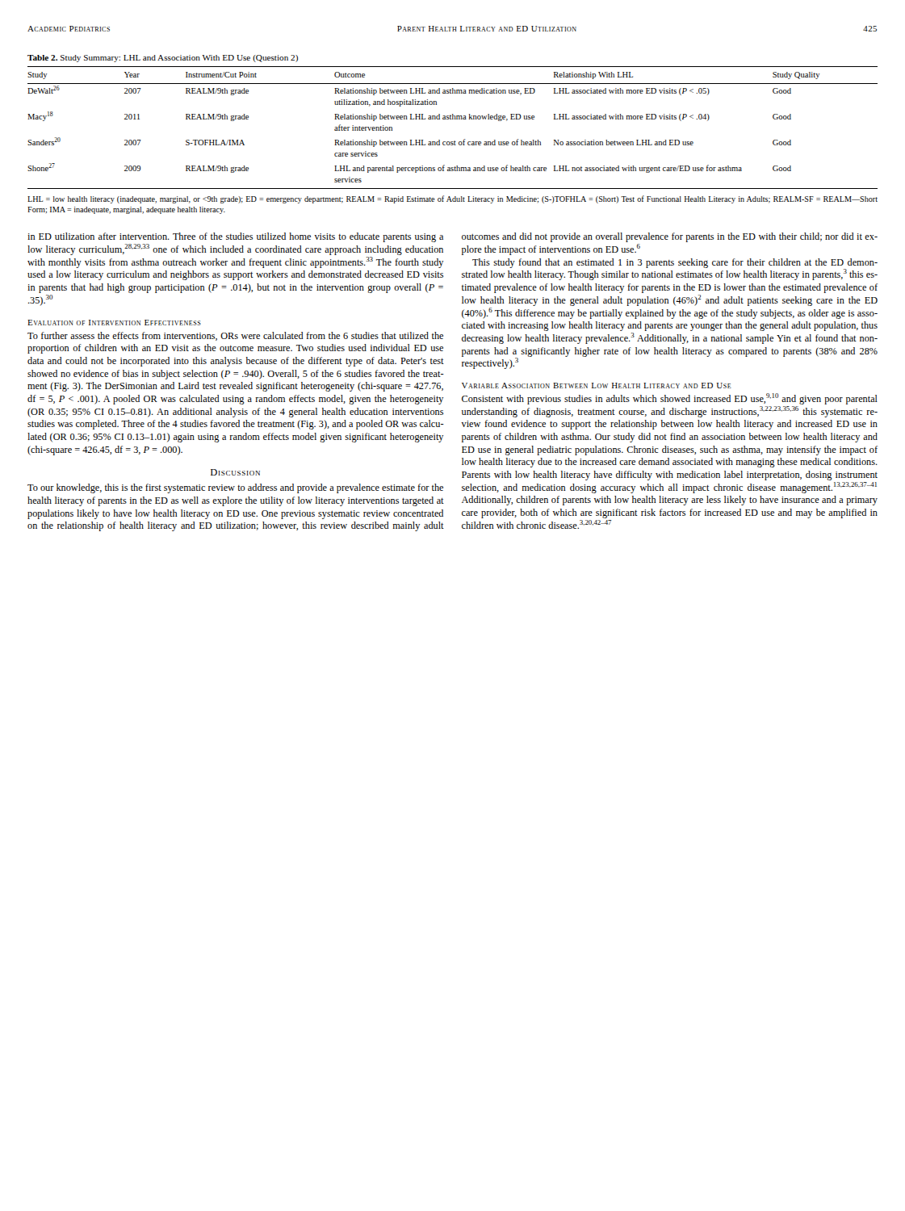Academic Pediatrics
Parent Health Literacy and ED Utilization
425
Table 2. Study Summary: LHL and Association With ED Use (Question 2)
| Study | Year | Instrument/Cut Point | Outcome | Relationship With LHL | Study Quality |
| --- | --- | --- | --- | --- | --- |
| DeWalt 26 | 2007 | REALM/9th grade | Relationship between LHL and asthma medication use, ED utilization, and hospitalization | LHL associated with more ED visits ( P < .05) | Good |
| Macy 18 | 2011 | REALM/9th grade | Relationship between LHL and asthma knowledge, ED use after intervention | LHL associated with more ED visits ( P < .04) | Good |
| Sanders 20 | 2007 | S-TOFHLA/IMA | Relationship between LHL and cost of care and use of health care services | No association between LHL and ED use | Good |
| Shone 27 | 2009 | REALM/9th grade | LHL and parental perceptions of asthma and use of health care services | LHL not associated with urgent care/ED use for asthma | Good |
LHL = low health literacy (inadequate, marginal, or <9th grade); ED = emergency department; REALM = Rapid Estimate of Adult Literacy in Medicine; (S-)TOFHLA = (Short) Test of Functional Health Literacy in Adults; REALM-SF = REALM—Short Form; IMA = inadequate, marginal, adequate health literacy.
in ED utilization after intervention. Three of the studies utilized home visits to educate parents using a low literacy curriculum,28,29,33 one of which included a coordinated care approach including education with monthly visits from asthma outreach worker and frequent clinic appointments.33 The fourth study used a low literacy curriculum and neighbors as support workers and demonstrated decreased ED visits in parents that had high group participation (P = .014), but not in the intervention group overall (P = .35).30
Evaluation of Intervention Effectiveness
To further assess the effects from interventions, ORs were calculated from the 6 studies that utilized the proportion of children with an ED visit as the outcome measure. Two studies used individual ED use data and could not be incorporated into this analysis because of the different type of data. Peter's test showed no evidence of bias in subject selection (P = .940). Overall, 5 of the 6 studies favored the treatment (Fig. 3). The DerSimonian and Laird test revealed significant heterogeneity (chi-square = 427.76, df = 5, P < .001). A pooled OR was calculated using a random effects model, given the heterogeneity (OR 0.35; 95% CI 0.15–0.81). An additional analysis of the 4 general health education interventions studies was completed. Three of the 4 studies favored the treatment (Fig. 3), and a pooled OR was calculated (OR 0.36; 95% CI 0.13–1.01) again using a random effects model given significant heterogeneity (chi-square = 426.45, df = 3, P = .000).
Discussion
To our knowledge, this is the first systematic review to address and provide a prevalence estimate for the health literacy of parents in the ED as well as explore the utility of low literacy interventions targeted at populations likely to have low health literacy on ED use. One previous systematic review concentrated on the relationship of health literacy and ED utilization; however, this review described mainly adult outcomes and did not provide an overall prevalence for parents in the ED with their child; nor did it explore the impact of interventions on ED use.6
This study found that an estimated 1 in 3 parents seeking care for their children at the ED demonstrated low health literacy. Though similar to national estimates of low health literacy in parents,3 this estimated prevalence of low health literacy for parents in the ED is lower than the estimated prevalence of low health literacy in the general adult population (46%)2 and adult patients seeking care in the ED (40%).6 This difference may be partially explained by the age of the study subjects, as older age is associated with increasing low health literacy and parents are younger than the general adult population, thus decreasing low health literacy prevalence.3 Additionally, in a national sample Yin et al found that nonparents had a significantly higher rate of low health literacy as compared to parents (38% and 28% respectively).3
Variable Association Between Low Health Literacy and ED Use
Consistent with previous studies in adults which showed increased ED use,9,10 and given poor parental understanding of diagnosis, treatment course, and discharge instructions,3,22,23,35,36 this systematic review found evidence to support the relationship between low health literacy and increased ED use in parents of children with asthma. Our study did not find an association between low health literacy and ED use in general pediatric populations. Chronic diseases, such as asthma, may intensify the impact of low health literacy due to the increased care demand associated with managing these medical conditions. Parents with low health literacy have difficulty with medication label interpretation, dosing instrument selection, and medication dosing accuracy which all impact chronic disease management.13,23,26,37–41 Additionally, children of parents with low health literacy are less likely to have insurance and a primary care provider, both of which are significant risk factors for increased ED use and may be amplified in children with chronic disease.3,20,42–47